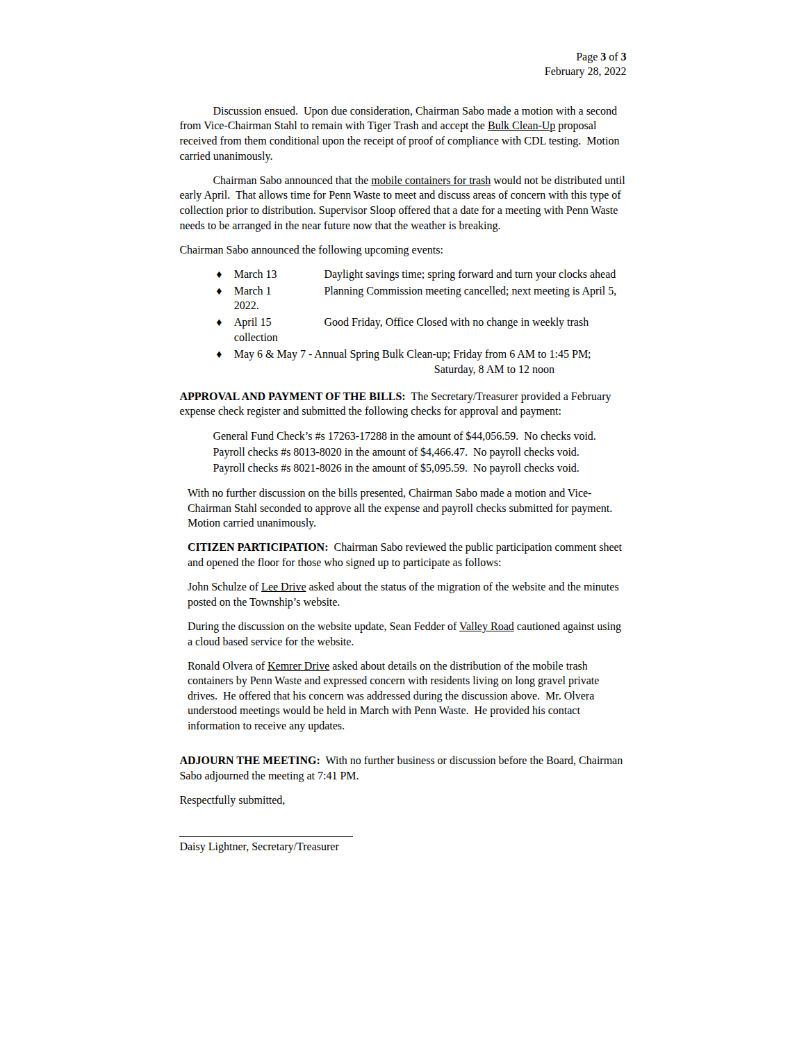Page 3 of 3
February 28, 2022
Discussion ensued. Upon due consideration, Chairman Sabo made a motion with a second from Vice-Chairman Stahl to remain with Tiger Trash and accept the Bulk Clean-Up proposal received from them conditional upon the receipt of proof of compliance with CDL testing. Motion carried unanimously.
Chairman Sabo announced that the mobile containers for trash would not be distributed until early April. That allows time for Penn Waste to meet and discuss areas of concern with this type of collection prior to distribution. Supervisor Sloop offered that a date for a meeting with Penn Waste needs to be arranged in the near future now that the weather is breaking.
Chairman Sabo announced the following upcoming events:
March 13 Daylight savings time; spring forward and turn your clocks ahead
March 1 Planning Commission meeting cancelled; next meeting is April 5, 2022.
April 15 Good Friday, Office Closed with no change in weekly trash collection
May 6 & May 7 - Annual Spring Bulk Clean-up; Friday from 6 AM to 1:45 PM; Saturday, 8 AM to 12 noon
APPROVAL AND PAYMENT OF THE BILLS: The Secretary/Treasurer provided a February expense check register and submitted the following checks for approval and payment:
General Fund Check’s #s 17263-17288 in the amount of $44,056.59. No checks void.
Payroll checks #s 8013-8020 in the amount of $4,466.47. No payroll checks void.
Payroll checks #s 8021-8026 in the amount of $5,095.59. No payroll checks void.
With no further discussion on the bills presented, Chairman Sabo made a motion and Vice-Chairman Stahl seconded to approve all the expense and payroll checks submitted for payment. Motion carried unanimously.
CITIZEN PARTICIPATION: Chairman Sabo reviewed the public participation comment sheet and opened the floor for those who signed up to participate as follows:
John Schulze of Lee Drive asked about the status of the migration of the website and the minutes posted on the Township’s website.
During the discussion on the website update, Sean Fedder of Valley Road cautioned against using a cloud based service for the website.
Ronald Olvera of Kemrer Drive asked about details on the distribution of the mobile trash containers by Penn Waste and expressed concern with residents living on long gravel private drives. He offered that his concern was addressed during the discussion above. Mr. Olvera understood meetings would be held in March with Penn Waste. He provided his contact information to receive any updates.
ADJOURN THE MEETING: With no further business or discussion before the Board, Chairman Sabo adjourned the meeting at 7:41 PM.
Respectfully submitted,
Daisy Lightner, Secretary/Treasurer